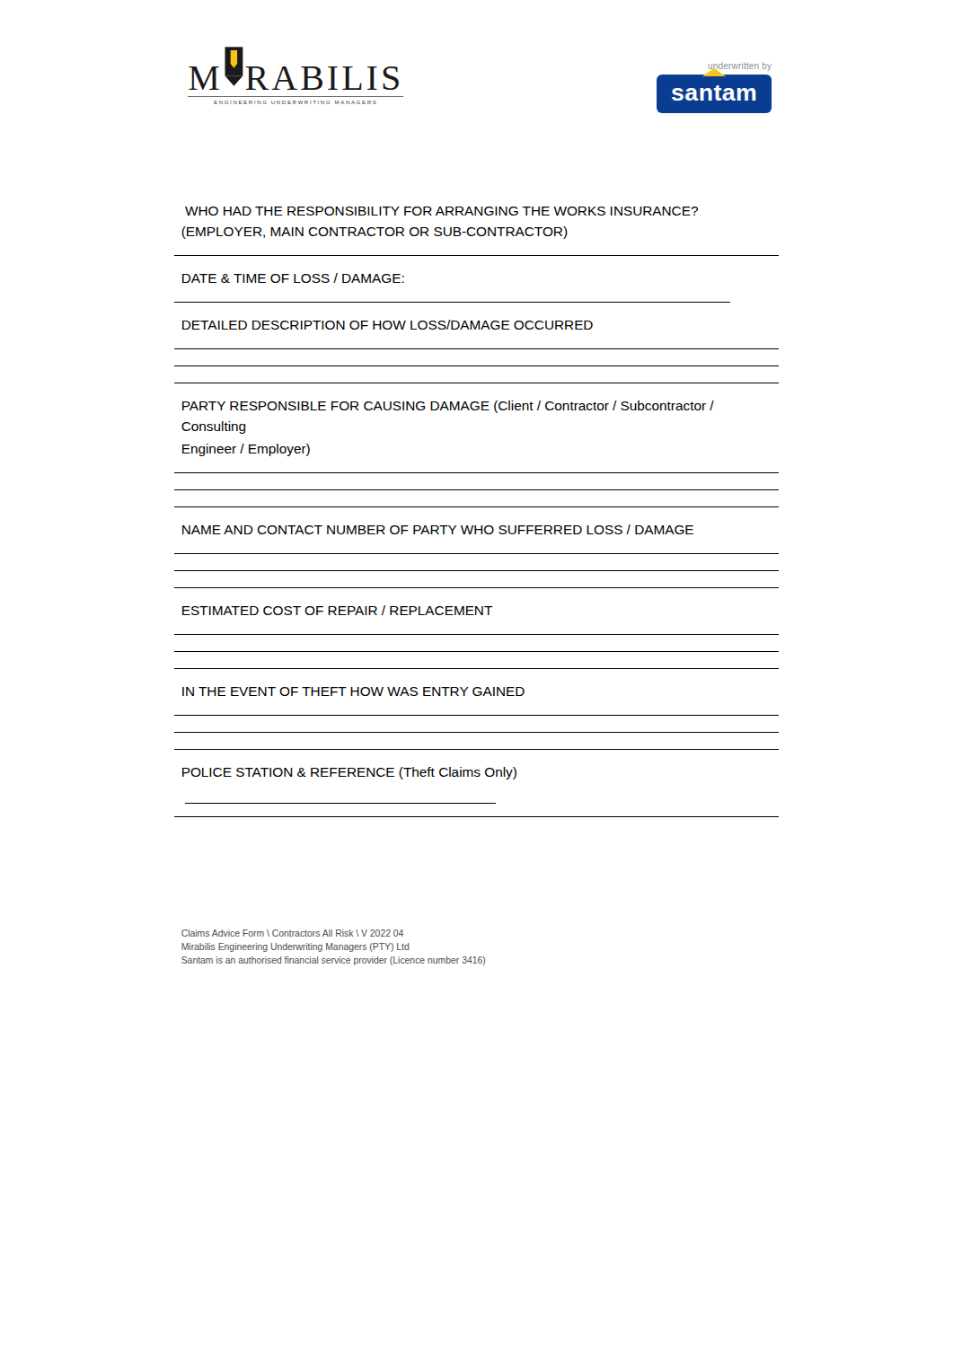M RABILIS
Engineering Underwriting Managers
underwritten by
santam
Who had the responsibility for arranging the works insurance? (Employer, main contractor or sub-contractor)
Date & time of loss / damage:
Detailed description of how loss/damage occurred
PARTY RESPONSIBLE FOR CAUSING DAMAGE (Client / Contractor / Subcontractor / Consulting
Engineer / Employer)
Name and contact number of party who sufferred loss / damage
Estimated cost of repair / replacement
In the event of theft how was entry gained
POLICE STATION & REFERENCE (Theft Claims Only)
Claims Advice Form \ Contractors All Risk \ V 2022 04
Mirabilis Engineering Underwriting Managers (PTY) Ltd
Santam is an authorised financial service provider (Licence number 3416)